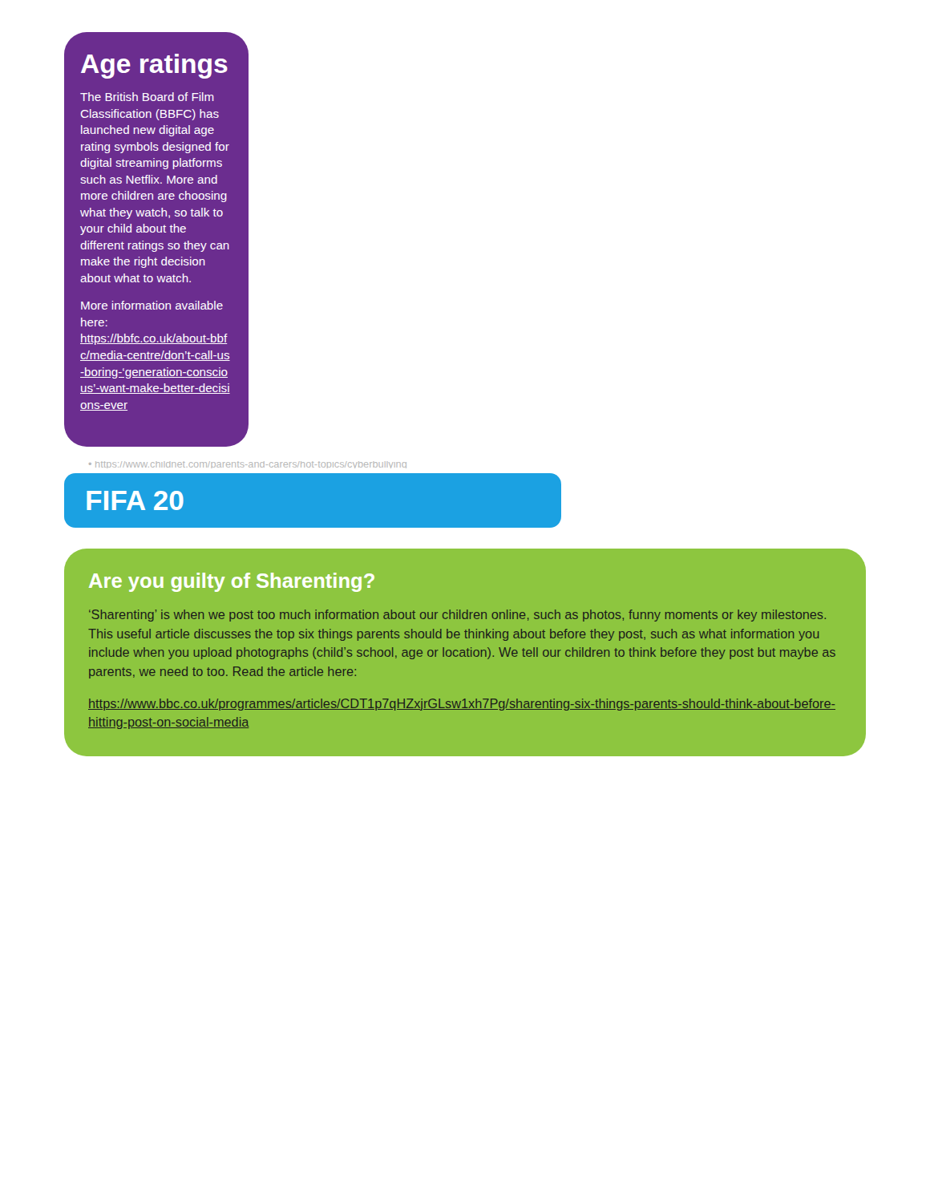Age ratings
The British Board of Film Classification (BBFC) has launched new digital age rating symbols designed for digital streaming platforms such as Netflix. More and more children are choosing what they watch, so talk to your child about the different ratings so they can make the right decision about what to watch.
More information available here:
https://bbfc.co.uk/about-bbfc/media-centre/don’t-call-us-boring-‘generation-conscious’-want-make-better-decisions-ever
• https://www.childnet.com/parents-and-carers/hot-topics/cyberbullying
FIFA 20
Are you guilty of Sharenting?
‘Sharenting’ is when we post too much information about our children online, such as photos, funny moments or key milestones. This useful article discusses the top six things parents should be thinking about before they post, such as what information you include when you upload photographs (child’s school, age or location). We tell our children to think before they post but maybe as parents, we need to too. Read the article here:
https://www.bbc.co.uk/programmes/articles/CDT1p7qHZxjrGLsw1xh7Pg/sharenting-six-things-parents-should-think-about-before-hitting-post-on-social-media